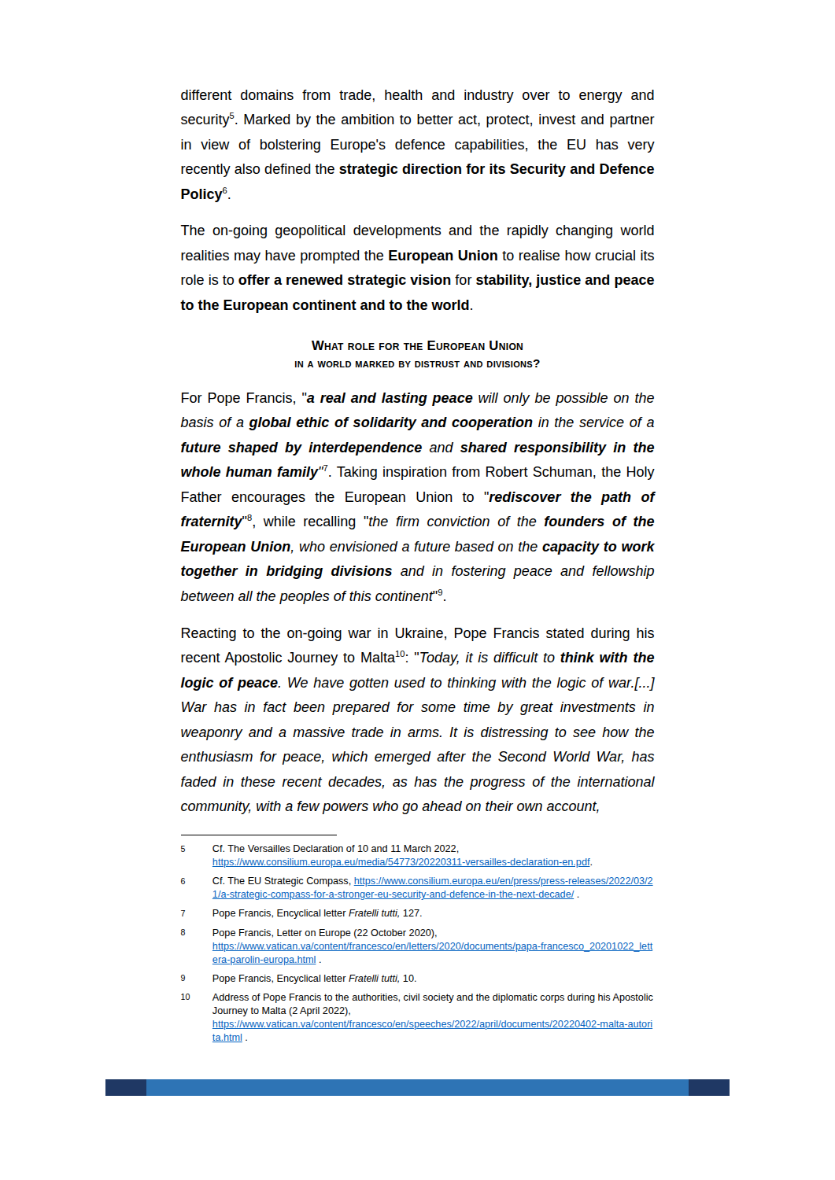different domains from trade, health and industry over to energy and security5. Marked by the ambition to better act, protect, invest and partner in view of bolstering Europe's defence capabilities, the EU has very recently also defined the strategic direction for its Security and Defence Policy6.
The on-going geopolitical developments and the rapidly changing world realities may have prompted the European Union to realise how crucial its role is to offer a renewed strategic vision for stability, justice and peace to the European continent and to the world.
What role for the European Union in a world marked by distrust and divisions?
For Pope Francis, "a real and lasting peace will only be possible on the basis of a global ethic of solidarity and cooperation in the service of a future shaped by interdependence and shared responsibility in the whole human family"7. Taking inspiration from Robert Schuman, the Holy Father encourages the European Union to "rediscover the path of fraternity"8, while recalling "the firm conviction of the founders of the European Union, who envisioned a future based on the capacity to work together in bridging divisions and in fostering peace and fellowship between all the peoples of this continent"9.
Reacting to the on-going war in Ukraine, Pope Francis stated during his recent Apostolic Journey to Malta10: "Today, it is difficult to think with the logic of peace. We have gotten used to thinking with the logic of war.[...] War has in fact been prepared for some time by great investments in weaponry and a massive trade in arms. It is distressing to see how the enthusiasm for peace, which emerged after the Second World War, has faded in these recent decades, as has the progress of the international community, with a few powers who go ahead on their own account,
5
Cf. The Versailles Declaration of 10 and 11 March 2022,
https://www.consilium.europa.eu/media/54773/20220311-versailles-declaration-en.pdf.
6
Cf. The EU Strategic Compass, https://www.consilium.europa.eu/en/press/press-releases/2022/03/21/a-strategic-compass-for-a-stronger-eu-security-and-defence-in-the-next-decade/ .
7
Pope Francis, Encyclical letter Fratelli tutti, 127.
8
Pope Francis, Letter on Europe (22 October 2020),
https://www.vatican.va/content/francesco/en/letters/2020/documents/papa-francesco_20201022_lettera-parolin-europa.html .
9
Pope Francis, Encyclical letter Fratelli tutti, 10.
10
Address of Pope Francis to the authorities, civil society and the diplomatic corps during his Apostolic Journey to Malta (2 April 2022),
https://www.vatican.va/content/francesco/en/speeches/2022/april/documents/20220402-malta-autorita.html .